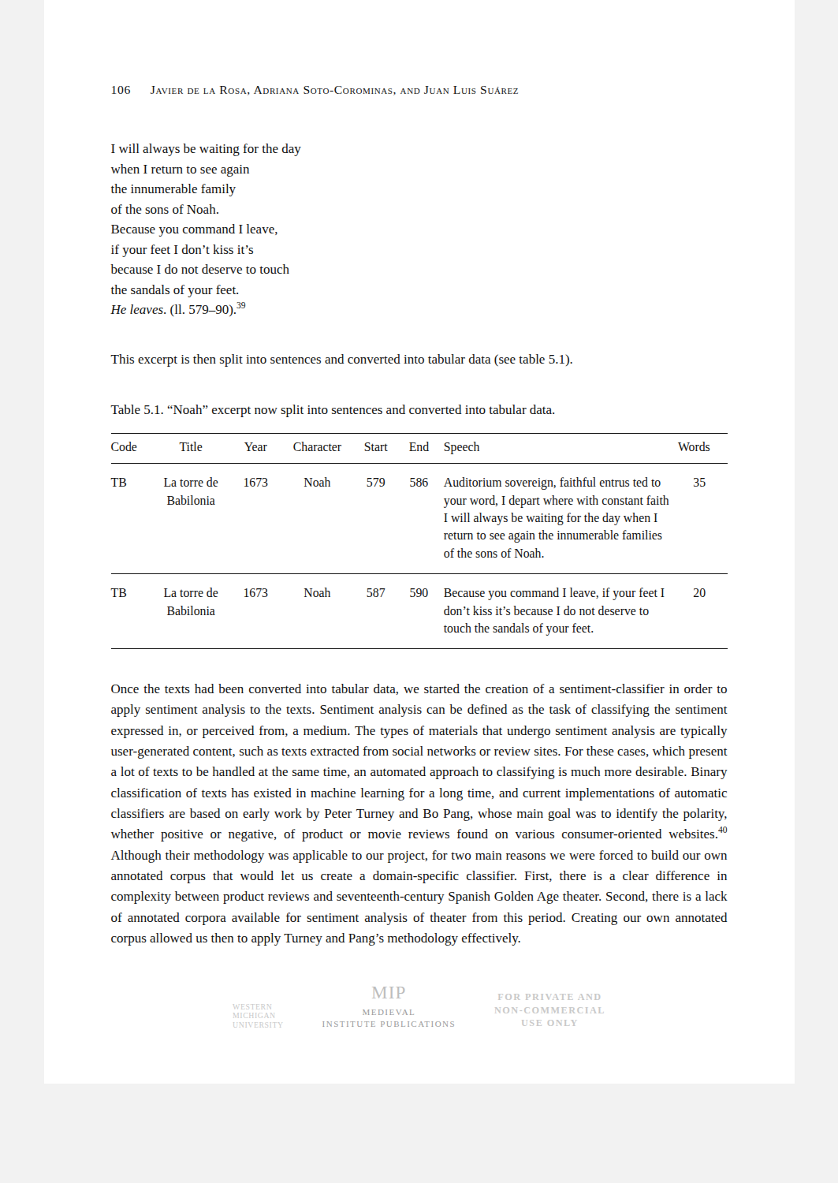106 Javier de la Rosa, Adriana Soto-Corominas, and Juan Luis Suárez
I will always be waiting for the day
when I return to see again
the innumerable family
of the sons of Noah.
Because you command I leave,
if your feet I don’t kiss it’s
because I do not deserve to touch
the sandals of your feet.
He leaves. (ll. 579–90).39
This excerpt is then split into sentences and converted into tabular data (see table 5.1).
Table 5.1. “Noah” excerpt now split into sentences and converted into tabular data.
| Code | Title | Year | Character | Start | End | Speech | Words |
| --- | --- | --- | --- | --- | --- | --- | --- |
| TB | La torre de Babilonia | 1673 | Noah | 579 | 586 | Auditorium sovereign, faithful entrus ted to your word, I depart where with constant faith I will always be waiting for the day when I return to see again the innumerable families of the sons of Noah. | 35 |
| TB | La torre de Babilonia | 1673 | Noah | 587 | 590 | Because you command I leave, if your feet I don’t kiss it’s because I do not deserve to touch the sandals of your feet. | 20 |
Once the texts had been converted into tabular data, we started the creation of a sentiment-classifier in order to apply sentiment analysis to the texts. Sentiment analysis can be defined as the task of classifying the sentiment expressed in, or perceived from, a medium. The types of materials that undergo sentiment analysis are typically user-generated content, such as texts extracted from social networks or review sites. For these cases, which present a lot of texts to be handled at the same time, an automated approach to classifying is much more desirable. Binary classification of texts has existed in machine learning for a long time, and current implementations of automatic classifiers are based on early work by Peter Turney and Bo Pang, whose main goal was to identify the polarity, whether positive or negative, of product or movie reviews found on various consumer-oriented websites.40 Although their methodology was applicable to our project, for two main reasons we were forced to build our own annotated corpus that would let us create a domain-specific classifier. First, there is a clear difference in complexity between product reviews and seventeenth-century Spanish Golden Age theater. Second, there is a lack of annotated corpora available for sentiment analysis of theater from this period. Creating our own annotated corpus allowed us then to apply Turney and Pang’s methodology effectively.
Western
Michigan
University
MIPMedieval
Institute Publications
For private and
non-commercial
use only